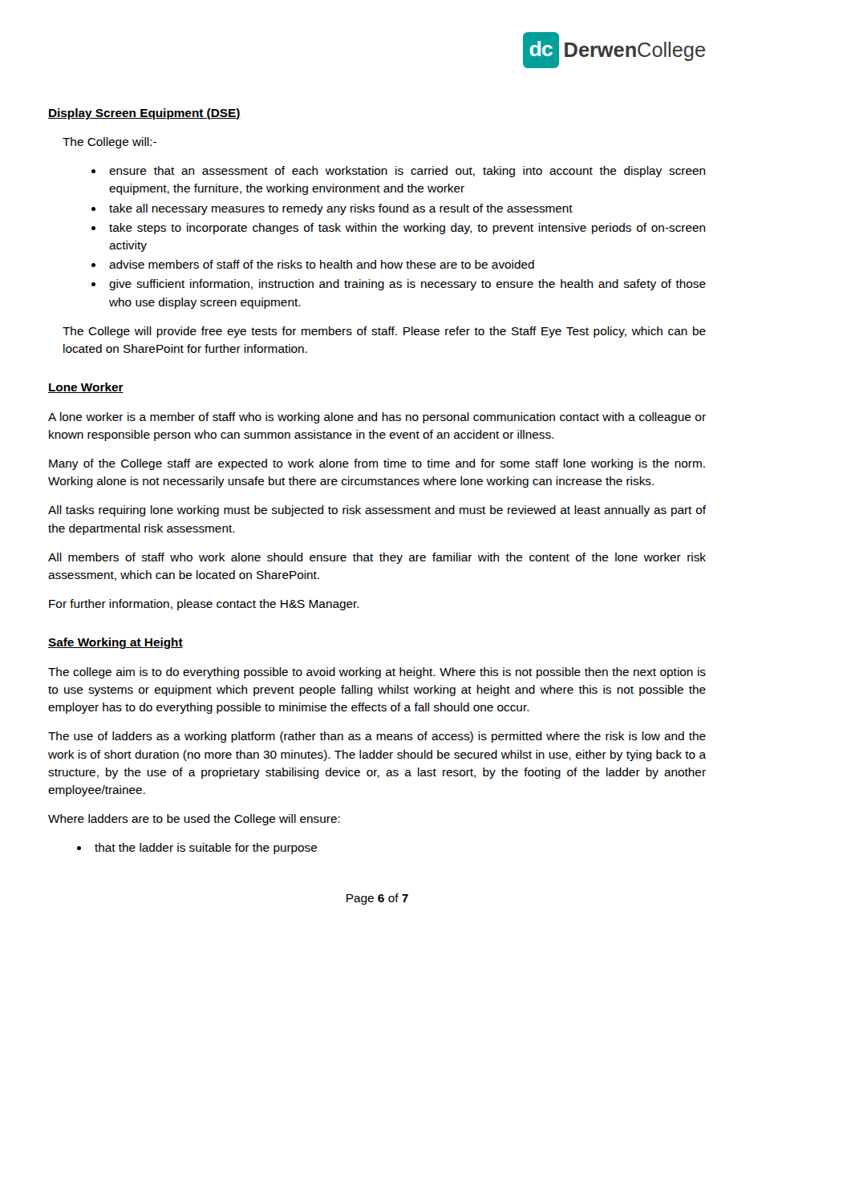dc Derwen College
Display Screen Equipment (DSE)
The College will:-
ensure that an assessment of each workstation is carried out, taking into account the display screen equipment, the furniture, the working environment and the worker
take all necessary measures to remedy any risks found as a result of the assessment
take steps to incorporate changes of task within the working day, to prevent intensive periods of on-screen activity
advise members of staff of the risks to health and how these are to be avoided
give sufficient information, instruction and training as is necessary to ensure the health and safety of those who use display screen equipment.
The College will provide free eye tests for members of staff. Please refer to the Staff Eye Test policy, which can be located on SharePoint for further information.
Lone Worker
A lone worker is a member of staff who is working alone and has no personal communication contact with a colleague or known responsible person who can summon assistance in the event of an accident or illness.
Many of the College staff are expected to work alone from time to time and for some staff lone working is the norm. Working alone is not necessarily unsafe but there are circumstances where lone working can increase the risks.
All tasks requiring lone working must be subjected to risk assessment and must be reviewed at least annually as part of the departmental risk assessment.
All members of staff who work alone should ensure that they are familiar with the content of the lone worker risk assessment, which can be located on SharePoint.
For further information, please contact the H&S Manager.
Safe Working at Height
The college aim is to do everything possible to avoid working at height. Where this is not possible then the next option is to use systems or equipment which prevent people falling whilst working at height and where this is not possible the employer has to do everything possible to minimise the effects of a fall should one occur.
The use of ladders as a working platform (rather than as a means of access) is permitted where the risk is low and the work is of short duration (no more than 30 minutes). The ladder should be secured whilst in use, either by tying back to a structure, by the use of a proprietary stabilising device or, as a last resort, by the footing of the ladder by another employee/trainee.
Where ladders are to be used the College will ensure:
that the ladder is suitable for the purpose
Page 6 of 7